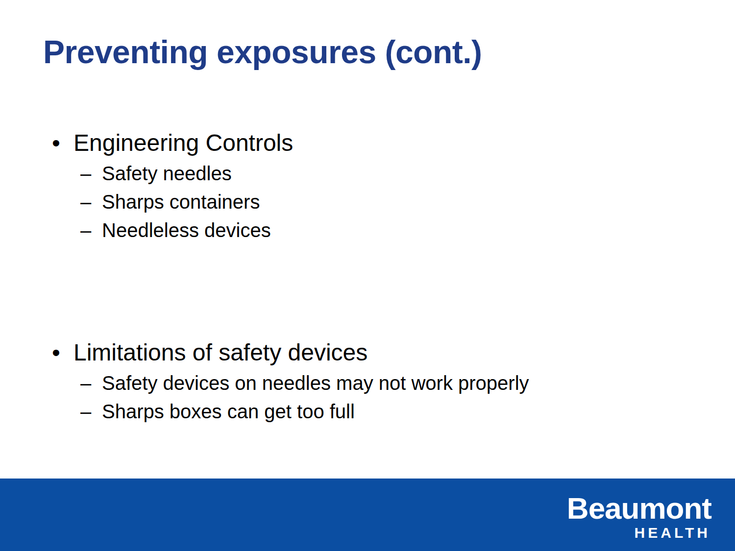Preventing exposures (cont.)
Engineering Controls
Safety needles
Sharps containers
Needleless devices
Limitations of safety devices
Safety devices on needles may not work properly
Sharps boxes can get too full
Beaumont HEALTH